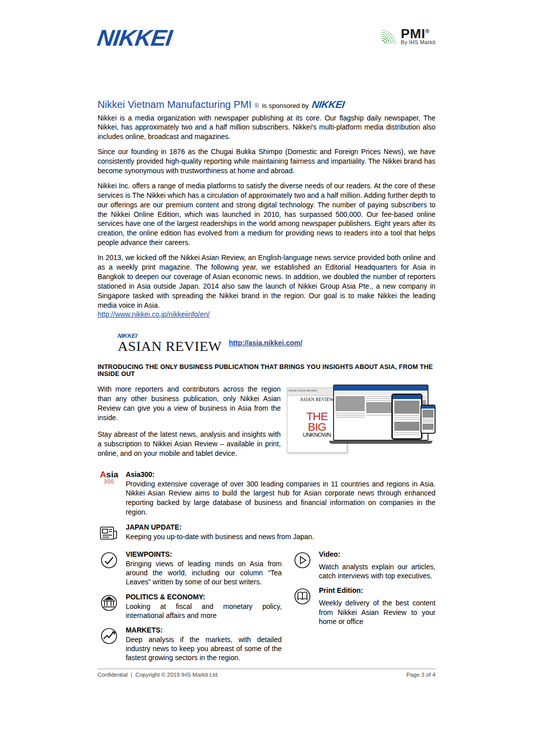NIKKEI
PMI®
By IHS Markit
Nikkei Vietnam Manufacturing PMI® is sponsored by NIKKEI
Nikkei is a media organization with newspaper publishing at its core. Our flagship daily newspaper, The Nikkei, has approximately two and a half million subscribers. Nikkei's multi-platform media distribution also includes online, broadcast and magazines.
Since our founding in 1876 as the Chugai Bukka Shimpo (Domestic and Foreign Prices News), we have consistently provided high-quality reporting while maintaining fairness and impartiality. The Nikkei brand has become synonymous with trustworthiness at home and abroad.
Nikkei Inc. offers a range of media platforms to satisfy the diverse needs of our readers. At the core of these services is The Nikkei which has a circulation of approximately two and a half million. Adding further depth to our offerings are our premium content and strong digital technology. The number of paying subscribers to the Nikkei Online Edition, which was launched in 2010, has surpassed 500,000. Our fee-based online services have one of the largest readerships in the world among newspaper publishers. Eight years after its creation, the online edition has evolved from a medium for providing news to readers into a tool that helps people advance their careers.
In 2013, we kicked off the Nikkei Asian Review, an English-language news service provided both online and as a weekly print magazine. The following year, we established an Editorial Headquarters for Asia in Bangkok to deepen our coverage of Asian economic news. In addition, we doubled the number of reporters stationed in Asia outside Japan. 2014 also saw the launch of Nikkei Group Asia Pte., a new company in Singapore tasked with spreading the Nikkei brand in the region. Our goal is to make Nikkei the leading media voice in Asia.
http://www.nikkei.co.jp/nikkeiinfo/en/
NIKKEI
ASIAN REVIEW
http://asia.nikkei.com/
INTRODUCING THE ONLY BUSINESS PUBLICATION THAT BRINGS YOU INSIGHTS ABOUT ASIA, FROM THE INSIDE OUT
With more reporters and contributors across the region than any other business publication, only Nikkei Asian Review can give you a view of business in Asia from the inside.
Stay abreast of the latest news, analysis and insights with a subscription to Nikkei Asian Review – available in print, online, and on your mobile and tablet device.
NIKKEI ASIAN REVIEW
ASIAN REVIEW
THE
BIG
UNKNOWN
Asia
300
Asia300:
Providing extensive coverage of over 300 leading companies in 11 countries and regions in Asia. Nikkei Asian Review aims to build the largest hub for Asian corporate news through enhanced reporting backed by large database of business and financial information on companies in the region.
JAPAN UPDATE:
Keeping you up-to-date with business and news from Japan.
VIEWPOINTS:
Bringing views of leading minds on Asia from around the world, including our column “Tea Leaves” written by some of our best writers.
POLITICS & ECONOMY:
Looking at fiscal and monetary policy, international affairs and more
MARKETS:
Deep analysis if the markets, with detailed industry news to keep you abreast of some of the fastest growing sectors in the region.
Video:
Watch analysts explain our articles, catch interviews with top executives.
Print Edition:
Weekly delivery of the best content from Nikkei Asian Review to your home or office
Confidential | Copyright © 2019 IHS Markit Ltd
Page 3 of 4